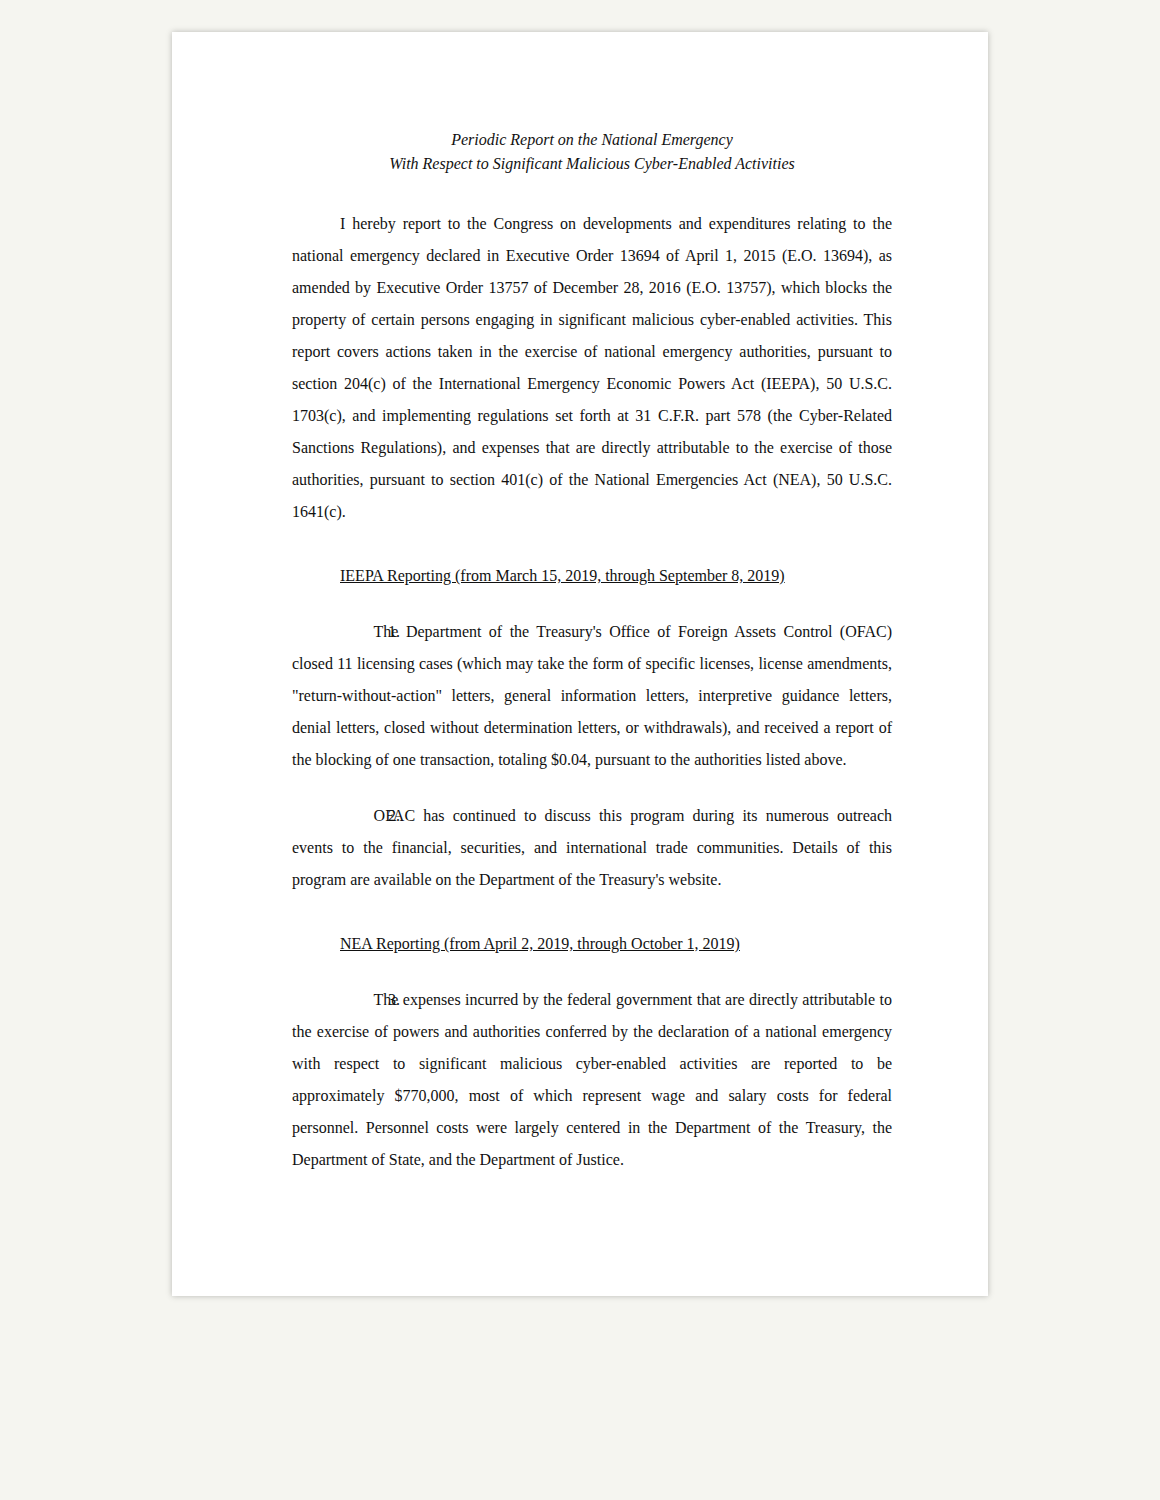Periodic Report on the National Emergency
With Respect to Significant Malicious Cyber-Enabled Activities
I hereby report to the Congress on developments and expenditures relating to the national emergency declared in Executive Order 13694 of April 1, 2015 (E.O. 13694), as amended by Executive Order 13757 of December 28, 2016 (E.O. 13757), which blocks the property of certain persons engaging in significant malicious cyber-enabled activities. This report covers actions taken in the exercise of national emergency authorities, pursuant to section 204(c) of the International Emergency Economic Powers Act (IEEPA), 50 U.S.C. 1703(c), and implementing regulations set forth at 31 C.F.R. part 578 (the Cyber-Related Sanctions Regulations), and expenses that are directly attributable to the exercise of those authorities, pursuant to section 401(c) of the National Emergencies Act (NEA), 50 U.S.C. 1641(c).
IEEPA Reporting (from March 15, 2019, through September 8, 2019)
1. The Department of the Treasury's Office of Foreign Assets Control (OFAC) closed 11 licensing cases (which may take the form of specific licenses, license amendments, "return-without-action" letters, general information letters, interpretive guidance letters, denial letters, closed without determination letters, or withdrawals), and received a report of the blocking of one transaction, totaling $0.04, pursuant to the authorities listed above.
2. OFAC has continued to discuss this program during its numerous outreach events to the financial, securities, and international trade communities. Details of this program are available on the Department of the Treasury's website.
NEA Reporting (from April 2, 2019, through October 1, 2019)
3. The expenses incurred by the federal government that are directly attributable to the exercise of powers and authorities conferred by the declaration of a national emergency with respect to significant malicious cyber-enabled activities are reported to be approximately $770,000, most of which represent wage and salary costs for federal personnel. Personnel costs were largely centered in the Department of the Treasury, the Department of State, and the Department of Justice.